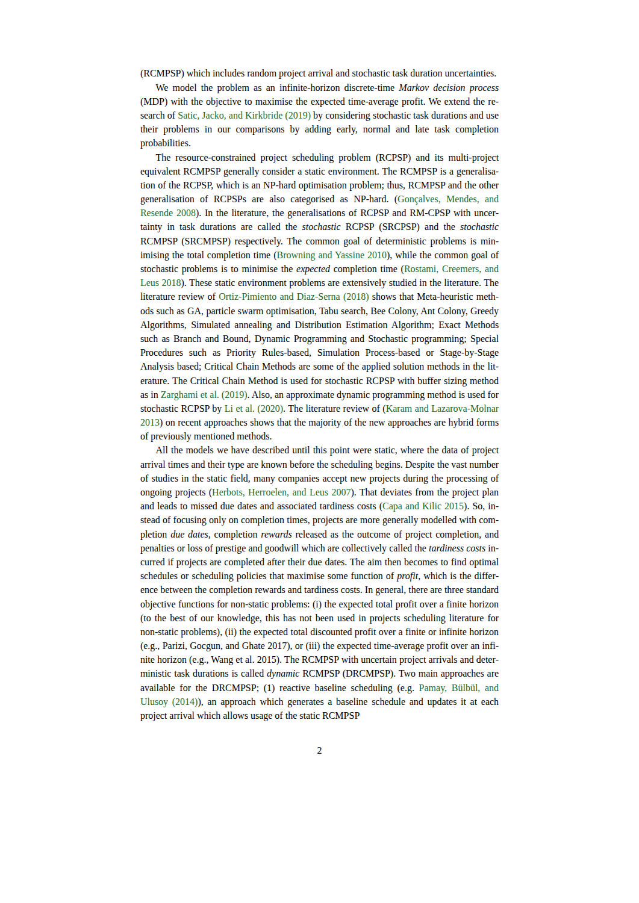(RCMPSP) which includes random project arrival and stochastic task duration uncertainties.
We model the problem as an infinite-horizon discrete-time Markov decision process (MDP) with the objective to maximise the expected time-average profit. We extend the research of Satic, Jacko, and Kirkbride (2019) by considering stochastic task durations and use their problems in our comparisons by adding early, normal and late task completion probabilities.
The resource-constrained project scheduling problem (RCPSP) and its multi-project equivalent RCMPSP generally consider a static environment. The RCMPSP is a generalisation of the RCPSP, which is an NP-hard optimisation problem; thus, RCMPSP and the other generalisation of RCPSPs are also categorised as NP-hard. (Gonçalves, Mendes, and Resende 2008). In the literature, the generalisations of RCPSP and RM-CPSP with uncertainty in task durations are called the stochastic RCPSP (SRCPSP) and the stochastic RCMPSP (SRCMPSP) respectively. The common goal of deterministic problems is minimising the total completion time (Browning and Yassine 2010), while the common goal of stochastic problems is to minimise the expected completion time (Rostami, Creemers, and Leus 2018). These static environment problems are extensively studied in the literature. The literature review of Ortiz-Pimiento and Diaz-Serna (2018) shows that Meta-heuristic methods such as GA, particle swarm optimisation, Tabu search, Bee Colony, Ant Colony, Greedy Algorithms, Simulated annealing and Distribution Estimation Algorithm; Exact Methods such as Branch and Bound, Dynamic Programming and Stochastic programming; Special Procedures such as Priority Rules-based, Simulation Process-based or Stage-by-Stage Analysis based; Critical Chain Methods are some of the applied solution methods in the literature. The Critical Chain Method is used for stochastic RCPSP with buffer sizing method as in Zarghami et al. (2019). Also, an approximate dynamic programming method is used for stochastic RCPSP by Li et al. (2020). The literature review of (Karam and Lazarova-Molnar 2013) on recent approaches shows that the majority of the new approaches are hybrid forms of previously mentioned methods.
All the models we have described until this point were static, where the data of project arrival times and their type are known before the scheduling begins. Despite the vast number of studies in the static field, many companies accept new projects during the processing of ongoing projects (Herbots, Herroelen, and Leus 2007). That deviates from the project plan and leads to missed due dates and associated tardiness costs (Capa and Kilic 2015). So, instead of focusing only on completion times, projects are more generally modelled with completion due dates, completion rewards released as the outcome of project completion, and penalties or loss of prestige and goodwill which are collectively called the tardiness costs incurred if projects are completed after their due dates. The aim then becomes to find optimal schedules or scheduling policies that maximise some function of profit, which is the difference between the completion rewards and tardiness costs. In general, there are three standard objective functions for non-static problems: (i) the expected total profit over a finite horizon (to the best of our knowledge, this has not been used in projects scheduling literature for non-static problems), (ii) the expected total discounted profit over a finite or infinite horizon (e.g., Parizi, Gocgun, and Ghate 2017), or (iii) the expected time-average profit over an infinite horizon (e.g., Wang et al. 2015). The RCMPSP with uncertain project arrivals and deterministic task durations is called dynamic RCMPSP (DRCMPSP). Two main approaches are available for the DRCMPSP; (1) reactive baseline scheduling (e.g. Pamay, Bülbül, and Ulusoy (2014)), an approach which generates a baseline schedule and updates it at each project arrival which allows usage of the static RCMPSP
2